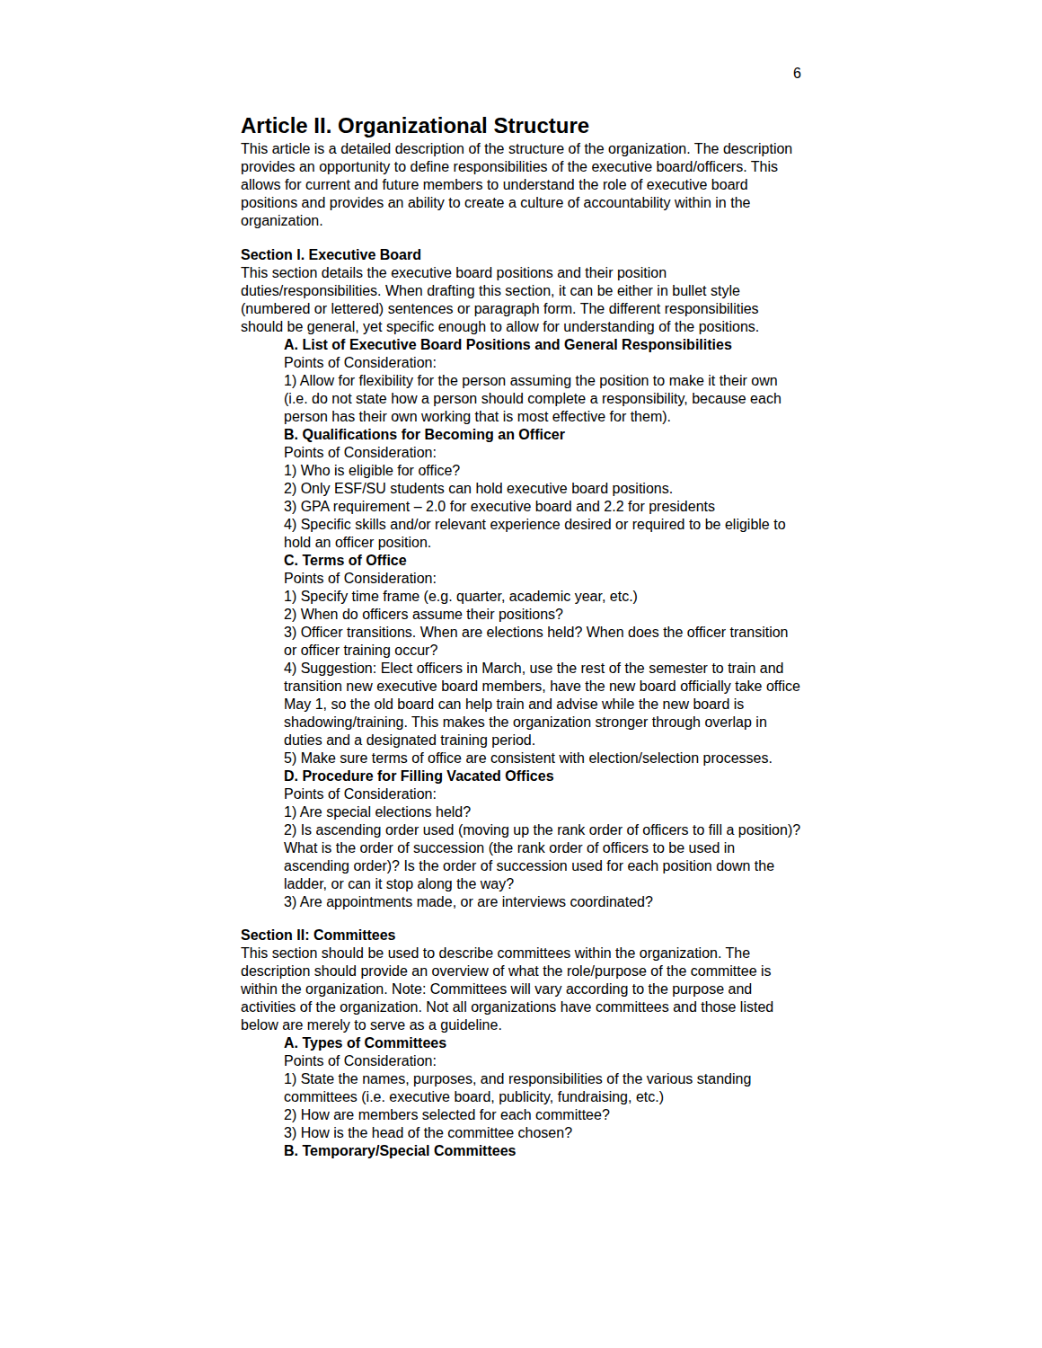6
Article II. Organizational Structure
This article is a detailed description of the structure of the organization. The description provides an opportunity to define responsibilities of the executive board/officers. This allows for current and future members to understand the role of executive board positions and provides an ability to create a culture of accountability within in the organization.
Section I. Executive Board
This section details the executive board positions and their position duties/responsibilities. When drafting this section, it can be either in bullet style (numbered or lettered) sentences or paragraph form. The different responsibilities should be general, yet specific enough to allow for understanding of the positions.
A. List of Executive Board Positions and General Responsibilities
Points of Consideration:
1) Allow for flexibility for the person assuming the position to make it their own (i.e. do not state how a person should complete a responsibility, because each person has their own working that is most effective for them).
B. Qualifications for Becoming an Officer
Points of Consideration:
1) Who is eligible for office?
2) Only ESF/SU students can hold executive board positions.
3) GPA requirement – 2.0 for executive board and 2.2 for presidents
4) Specific skills and/or relevant experience desired or required to be eligible to hold an officer position.
C. Terms of Office
Points of Consideration:
1) Specify time frame (e.g. quarter, academic year, etc.)
2) When do officers assume their positions?
3) Officer transitions. When are elections held? When does the officer transition or officer training occur?
4) Suggestion: Elect officers in March, use the rest of the semester to train and transition new executive board members, have the new board officially take office May 1, so the old board can help train and advise while the new board is shadowing/training. This makes the organization stronger through overlap in duties and a designated training period.
5) Make sure terms of office are consistent with election/selection processes.
D. Procedure for Filling Vacated Offices
Points of Consideration:
1) Are special elections held?
2) Is ascending order used (moving up the rank order of officers to fill a position)? What is the order of succession (the rank order of officers to be used in ascending order)? Is the order of succession used for each position down the ladder, or can it stop along the way?
3) Are appointments made, or are interviews coordinated?
Section II: Committees
This section should be used to describe committees within the organization. The description should provide an overview of what the role/purpose of the committee is within the organization. Note: Committees will vary according to the purpose and activities of the organization. Not all organizations have committees and those listed below are merely to serve as a guideline.
A. Types of Committees
Points of Consideration:
1) State the names, purposes, and responsibilities of the various standing committees (i.e. executive board, publicity, fundraising, etc.)
2) How are members selected for each committee?
3) How is the head of the committee chosen?
B. Temporary/Special Committees